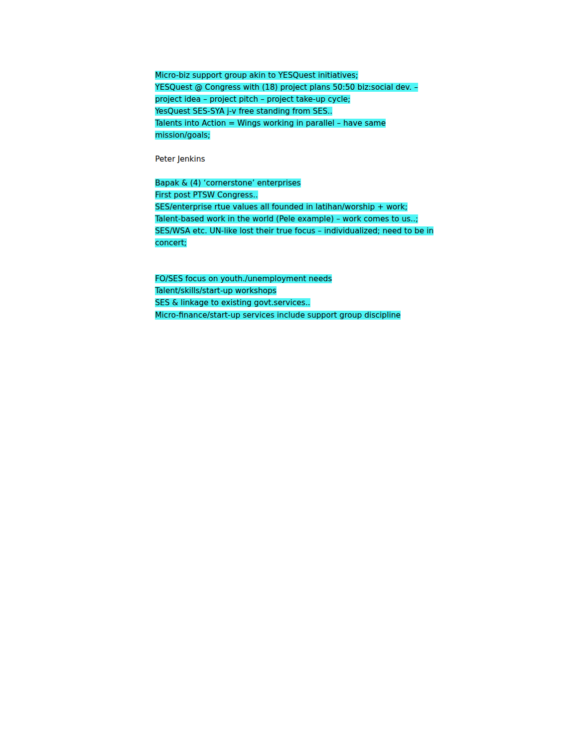Micro-biz support group akin to YESQuest initiatives;
YESQuest @ Congress with (18) project plans 50:50 biz:social dev. – project idea – project pitch – project take-up cycle;
YesQuest SES-SYA j-v free standing from SES..
Talents into Action = Wings working in parallel – have same mission/goals;
Peter Jenkins
Bapak & (4) ‘cornerstone’ enterprises
First post PTSW Congress..
SES/enterprise rtue values all founded in latihan/worship + work;
Talent-based work in the world (Pele example) – work comes to us..;
SES/WSA etc. UN-like lost their true focus – individualized; need to be in concert;
FO/SES focus on youth./unemployment needs
Talent/skills/start-up workshops
SES & linkage to existing govt.services..
Micro-finance/start-up services include support group discipline